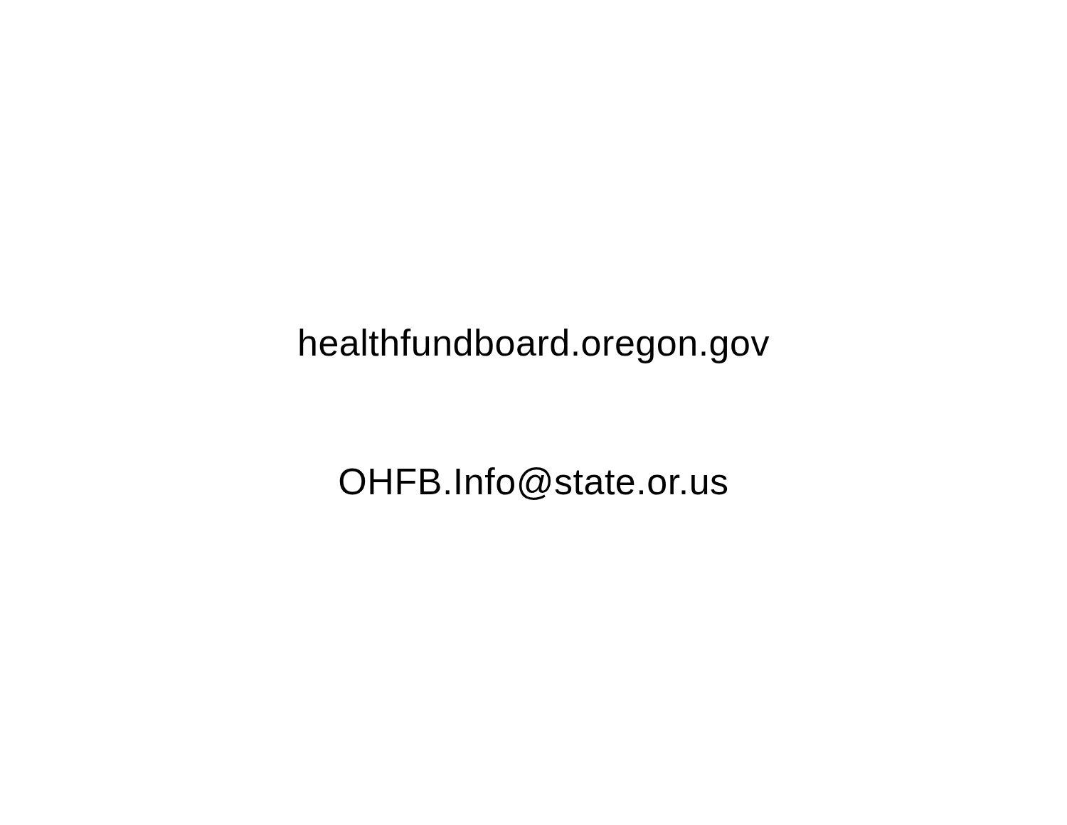healthfundboard.oregon.gov
OHFB.Info@state.or.us